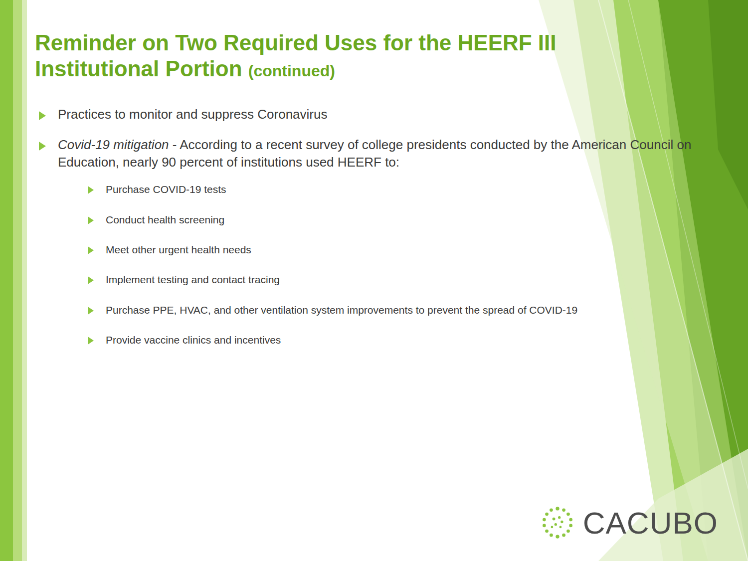Reminder on Two Required Uses for the HEERF III Institutional Portion (continued)
Practices to monitor and suppress Coronavirus
Covid-19 mitigation - According to a recent survey of college presidents conducted by the American Council on Education, nearly 90 percent of institutions used HEERF to:
Purchase COVID-19 tests
Conduct health screening
Meet other urgent health needs
Implement testing and contact tracing
Purchase PPE, HVAC, and other ventilation system improvements to prevent the spread of COVID-19
Provide vaccine clinics and incentives
CACUBO